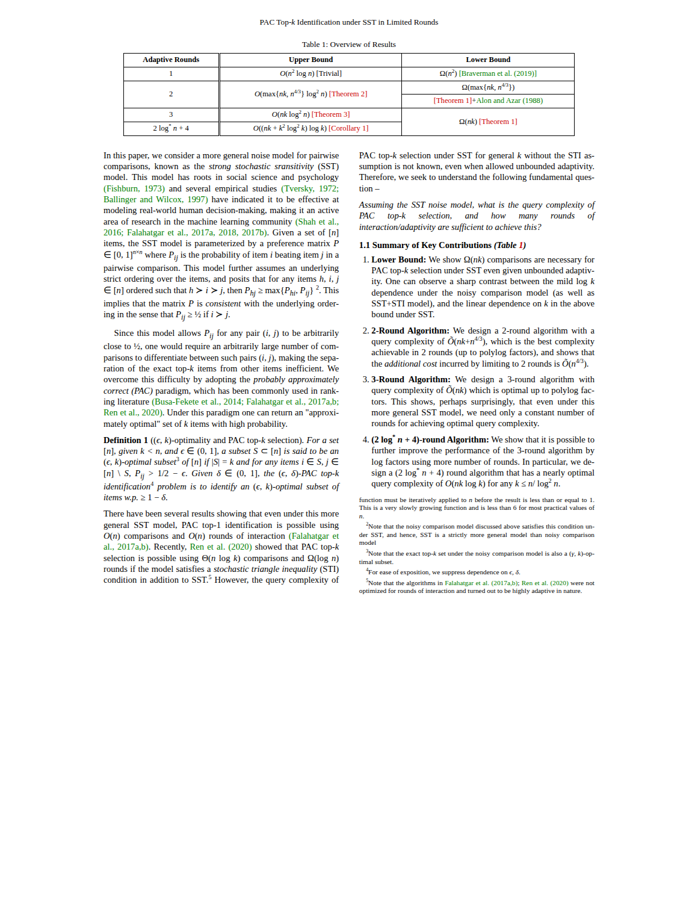PAC Top-k Identification under SST in Limited Rounds
Table 1: Overview of Results
| Adaptive Rounds | Upper Bound | Lower Bound |
| --- | --- | --- |
| 1 | O ( n 2 log n ) [Trivial] | Ω( n 2 ) [Braverman et al. (2019)] |
| 2 | O (max{ nk , n 4/3 } log 2 n ) [Theorem 2] | Ω(max{ nk , n 4/3 }) |
| [Theorem 1] + Alon and Azar (1988) |
| 3 | O ( nk log 2 n ) [Theorem 3] | Ω( nk ) [Theorem 1] |
| 2 log * n + 4 | O (( nk + k 2 log 2 k ) log k ) [Corollary 1] |
In this paper, we consider a more general noise model for pairwise comparisons, known as the strong stochastic sransitivity (SST) model. This model has roots in social science and psychology (Fishburn, 1973) and several empirical studies (Tversky, 1972; Ballinger and Wilcox, 1997) have indicated it to be effective at modeling real-world human decision-making, making it an active area of research in the machine learning community (Shah et al., 2016; Falahatgar et al., 2017a, 2018, 2017b). Given a set of [n] items, the SST model is parameterized by a preference matrix P ∈ [0, 1]n×n where Pij is the probability of item i beating item j in a pairwise comparison. This model further assumes an underlying strict ordering over the items, and posits that for any items h, i, j ∈ [n] ordered such that h ≻ i ≻ j, then Phj ≥ max{Phi, Pij} 2. This implies that the matrix P is consistent with the underlying ordering in the sense that Pij ≥ ½ if i ≻ j.
Since this model allows Pij for any pair (i, j) to be arbitrarily close to ½, one would require an arbitrarily large number of comparisons to differentiate between such pairs (i, j), making the separation of the exact top-k items from other items inefficient. We overcome this difficulty by adopting the probably approximately correct (PAC) paradigm, which has been commonly used in ranking literature (Busa-Fekete et al., 2014; Falahatgar et al., 2017a,b; Ren et al., 2020). Under this paradigm one can return an "approximately optimal" set of k items with high probability.
Definition 1 ((ϵ, k)-optimality and PAC top-k selection). For a set [n], given k < n, and ϵ ∈ (0, 1], a subset S ⊂ [n] is said to be an (ϵ, k)-optimal subset3 of [n] if |S| = k and for any items i ∈ S, j ∈ [n] \ S, Pij > 1/2 − ϵ. Given δ ∈ (0, 1], the (ϵ, δ)-PAC top-k identification4 problem is to identify an (ϵ, k)-optimal subset of items w.p. ≥ 1 − δ.
There have been several results showing that even under this more general SST model, PAC top-1 identification is possible using O(n) comparisons and O(n) rounds of interaction (Falahatgar et al., 2017a,b). Recently, Ren et al. (2020) showed that PAC top-k selection is possible using Θ(n log k) comparisons and Ω(log n) rounds if the model satisfies a stochastic triangle inequality (STI) condition in addition to SST.5 However, the query complexity of PAC top-k selection under SST for general k without the STI assumption is not known, even when allowed unbounded adaptivity. Therefore, we seek to understand the following fundamental question –
Assuming the SST noise model, what is the query complexity of PAC top-k selection, and how many rounds of interaction/adaptivity are sufficient to achieve this?
1.1 Summary of Key Contributions (Table 1)
Lower Bound: We show Ω(nk) comparisons are necessary for PAC top-k selection under SST even given unbounded adaptivity. One can observe a sharp contrast between the mild log k dependence under the noisy comparison model (as well as SST+STI model), and the linear dependence on k in the above bound under SST.
2-Round Algorithm: We design a 2-round algorithm with a query complexity of Õ(nk+n4/3), which is the best complexity achievable in 2 rounds (up to polylog factors), and shows that the additional cost incurred by limiting to 2 rounds is Õ(n4/3).
3-Round Algorithm: We design a 3-round algorithm with query complexity of Õ(nk) which is optimal up to polylog factors. This shows, perhaps surprisingly, that even under this more general SST model, we need only a constant number of rounds for achieving optimal query complexity.
(2 log* n + 4)-round Algorithm: We show that it is possible to further improve the performance of the 3-round algorithm by log factors using more number of rounds. In particular, we design a (2 log* n + 4) round algorithm that has a nearly optimal query complexity of O(nk log k) for any k ≤ n/ log2 n.
function must be iteratively applied to n before the result is less than or equal to 1. This is a very slowly growing function and is less than 6 for most practical values of n.
2Note that the noisy comparison model discussed above satisfies this condition under SST, and hence, SST is a strictly more general model than noisy comparison model
3Note that the exact top-k set under the noisy comparison model is also a (γ, k)-optimal subset.
4For ease of exposition, we suppress dependence on ϵ, δ.
5Note that the algorithms in Falahatgar et al. (2017a,b); Ren et al. (2020) were not optimized for rounds of interaction and turned out to be highly adaptive in nature.